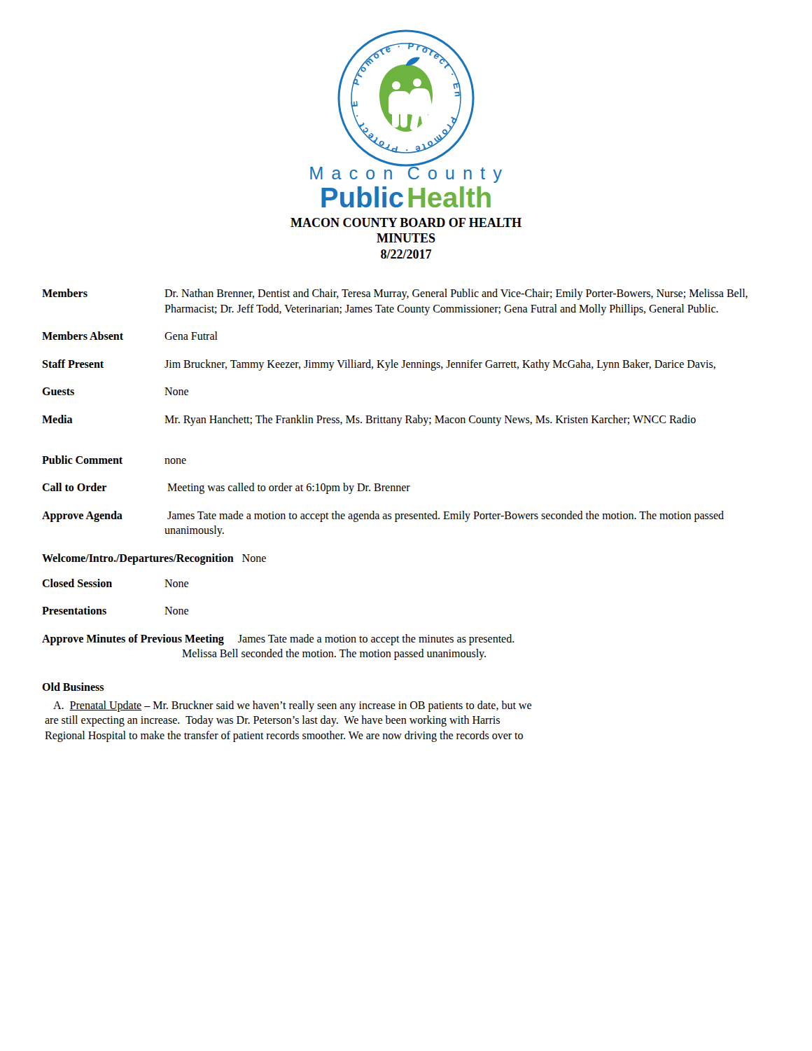Promote · Protect · Enhance Promote · Protect · Enhance
M a c o n C o u n t y
Public Health
MACON COUNTY BOARD OF HEALTH
MINUTES
8/22/2017
| Members | Dr. Nathan Brenner, Dentist and Chair, Teresa Murray, General Public and Vice-Chair; Emily Porter-Bowers, Nurse; Melissa Bell, Pharmacist; Dr. Jeff Todd, Veterinarian; James Tate County Commissioner; Gena Futral and Molly Phillips, General Public. |
| Members Absent | Gena Futral |
| Staff Present | Jim Bruckner, Tammy Keezer, Jimmy Villiard, Kyle Jennings, Jennifer Garrett, Kathy McGaha, Lynn Baker, Darice Davis, |
| Guests | None |
| Media | Mr. Ryan Hanchett; The Franklin Press, Ms. Brittany Raby; Macon County News, Ms. Kristen Karcher; WNCC Radio |
| Public Comment | none |
| Call to Order | Meeting was called to order at 6:10pm by Dr. Brenner |
| Approve Agenda | James Tate made a motion to accept the agenda as presented. Emily Porter-Bowers seconded the motion. The motion passed unanimously. |
Welcome/Intro./Departures/Recognition None
| Closed Session | None |
| Presentations | None |
Approve Minutes of Previous Meeting James Tate made a motion to accept the minutes as presented.
Melissa Bell seconded the motion. The motion passed unanimously.
Old Business
A. Prenatal Update – Mr. Bruckner said we haven’t really seen any increase in OB patients to date, but we
are still expecting an increase. Today was Dr. Peterson’s last day. We have been working with Harris
Regional Hospital to make the transfer of patient records smoother. We are now driving the records over to